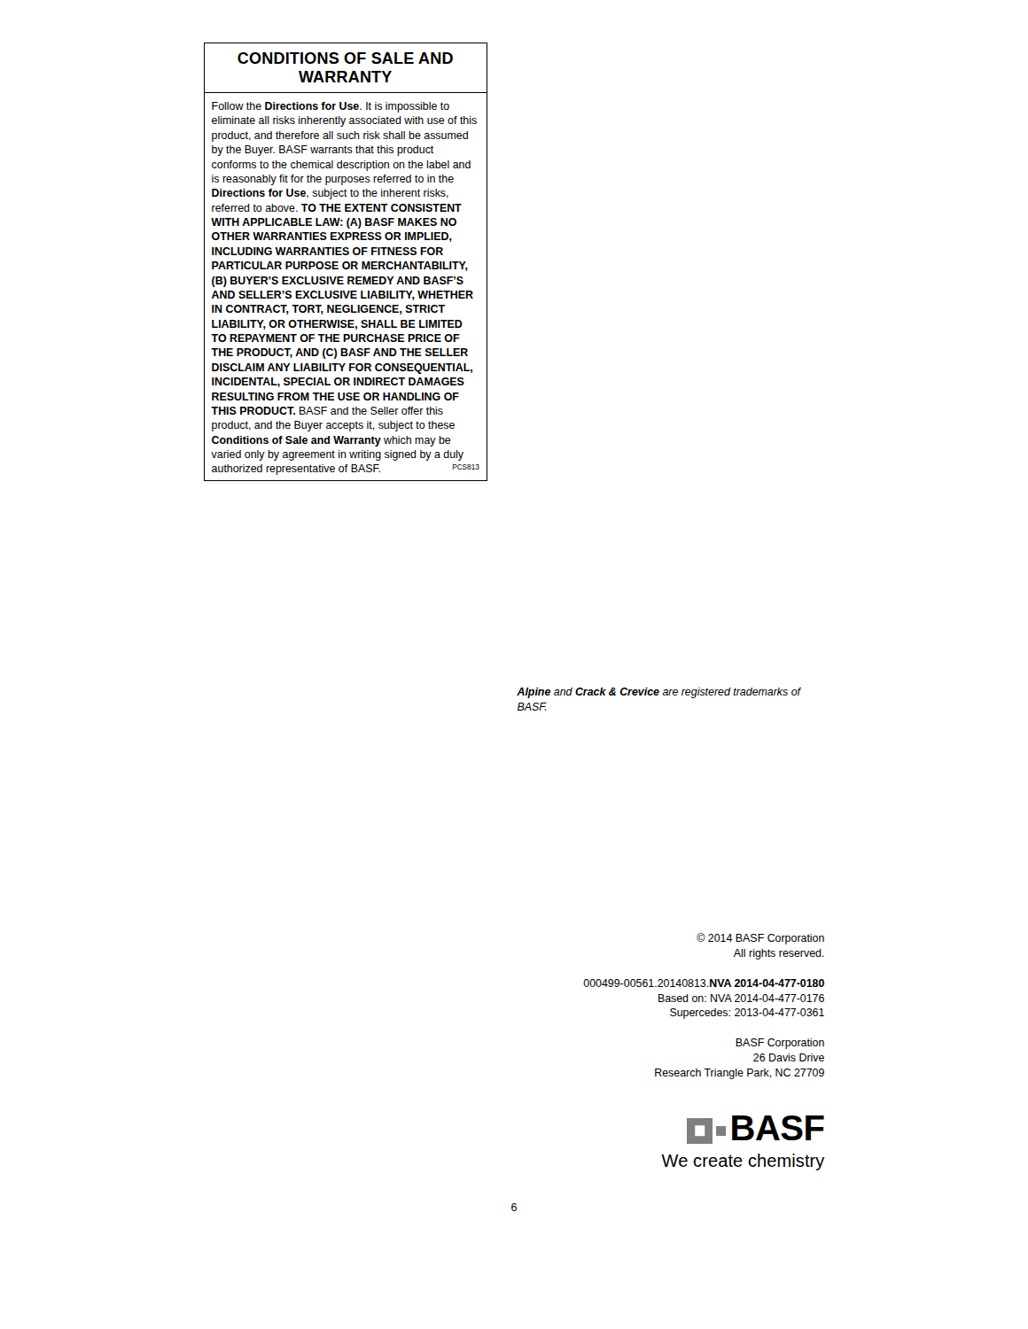CONDITIONS OF SALE AND WARRANTY
Follow the Directions for Use. It is impossible to eliminate all risks inherently associated with use of this product, and therefore all such risk shall be assumed by the Buyer. BASF warrants that this product conforms to the chemical description on the label and is reasonably fit for the purposes referred to in the Directions for Use, subject to the inherent risks, referred to above. TO THE EXTENT CONSISTENT WITH APPLICABLE LAW: (A) BASF MAKES NO OTHER WARRANTIES EXPRESS OR IMPLIED, INCLUDING WARRANTIES OF FITNESS FOR PARTICULAR PURPOSE OR MERCHANTABILITY, (B) BUYER’S EXCLUSIVE REMEDY AND BASF’S AND SELLER’S EXCLUSIVE LIABILITY, WHETHER IN CONTRACT, TORT, NEGLIGENCE, STRICT LIABILITY, OR OTHERWISE, SHALL BE LIMITED TO REPAYMENT OF THE PURCHASE PRICE OF THE PRODUCT, AND (C) BASF AND THE SELLER DISCLAIM ANY LIABILITY FOR CONSEQUENTIAL, INCIDENTAL, SPECIAL OR INDIRECT DAMAGES RESULTING FROM THE USE OR HANDLING OF THIS PRODUCT. BASF and the Seller offer this product, and the Buyer accepts it, subject to these Conditions of Sale and Warranty which may be varied only by agreement in writing signed by a duly authorized representative of BASF.PCS813
Alpine and Crack & Crevice are registered trademarks of BASF.
© 2014 BASF Corporation
All rights reserved.
000499-00561.20140813.NVA 2014-04-477-0180
Based on: NVA 2014-04-477-0176
Supercedes: 2013-04-477-0361
BASF Corporation
26 Davis Drive
Research Triangle Park, NC 27709
BASF
We create chemistry
6